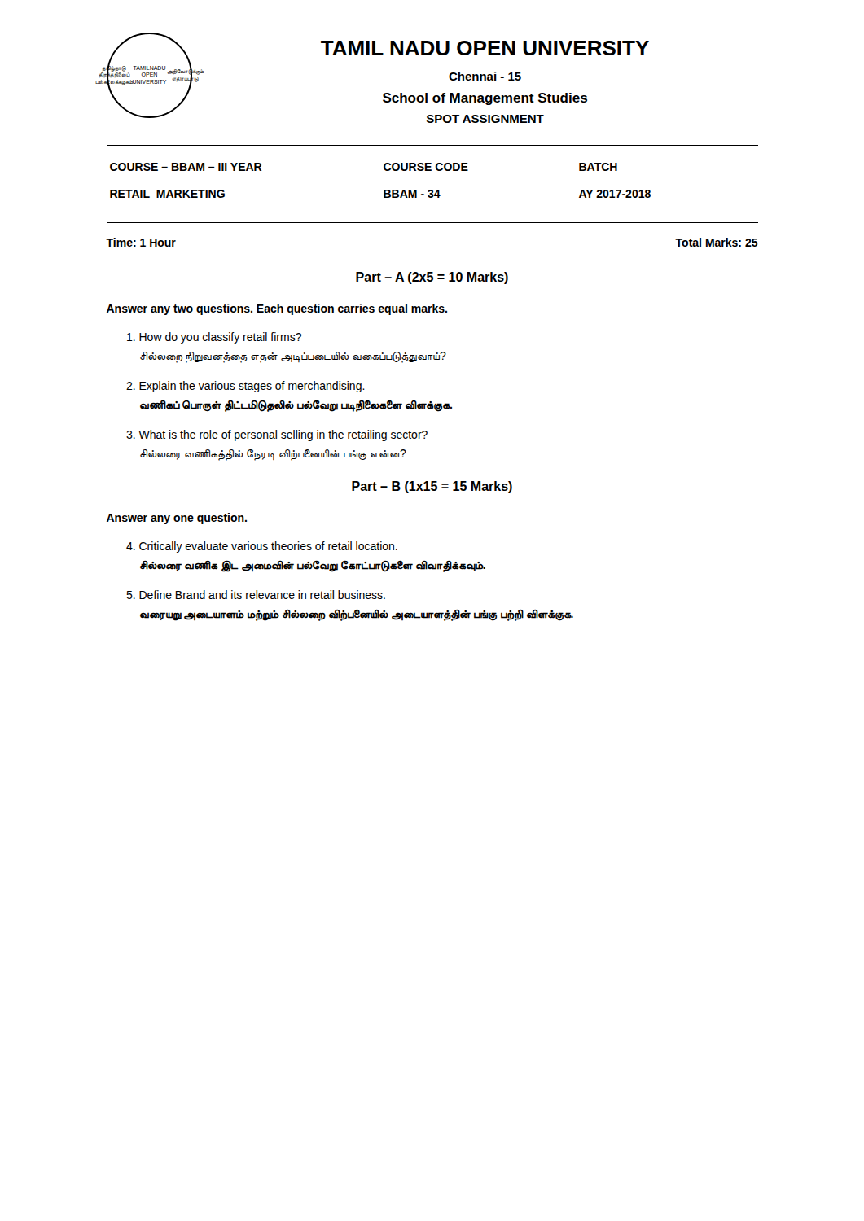தமிழ்நாடு திறந்தநிலைப் பல்கலைக்கழகம் TAMILNADU OPEN UNIVERSITY அறிவோடுக்கும் எதிர்ப்பாடு
TAMIL NADU OPEN UNIVERSITY
Chennai - 15
School of Management Studies
SPOT ASSIGNMENT
| COURSE – BBAM – III YEAR | COURSE CODE | BATCH |
| RETAIL MARKETING | BBAM - 34 | AY 2017-2018 |
Time: 1 Hour Total Marks: 25
Part – A (2x5 = 10 Marks)
Answer any two questions. Each question carries equal marks.
How do you classify retail firms? சில்லறை நிறுவனத்தை எதன் அடிப்படையில் வகைப்படுத்துவாய்?
Explain the various stages of merchandising. வணிகப் பொருள் திட்டமிடுதலில் பல்வேறு படிநிலைகளை விளக்குக.
What is the role of personal selling in the retailing sector? சில்லரை வணிகத்தில் நேரடி விற்பனையின் பங்கு என்ன?
Part – B (1x15 = 15 Marks)
Answer any one question.
Critically evaluate various theories of retail location. சில்லரை வணிக இட அமைவின் பல்வேறு கோட்பாடுகளை விவாதிக்கவும்.
Define Brand and its relevance in retail business. வரையறு அடையாளம் மற்றும் சில்லறை விற்பனையில் அடையாளத்தின் பங்கு பற்றி விளக்குக.